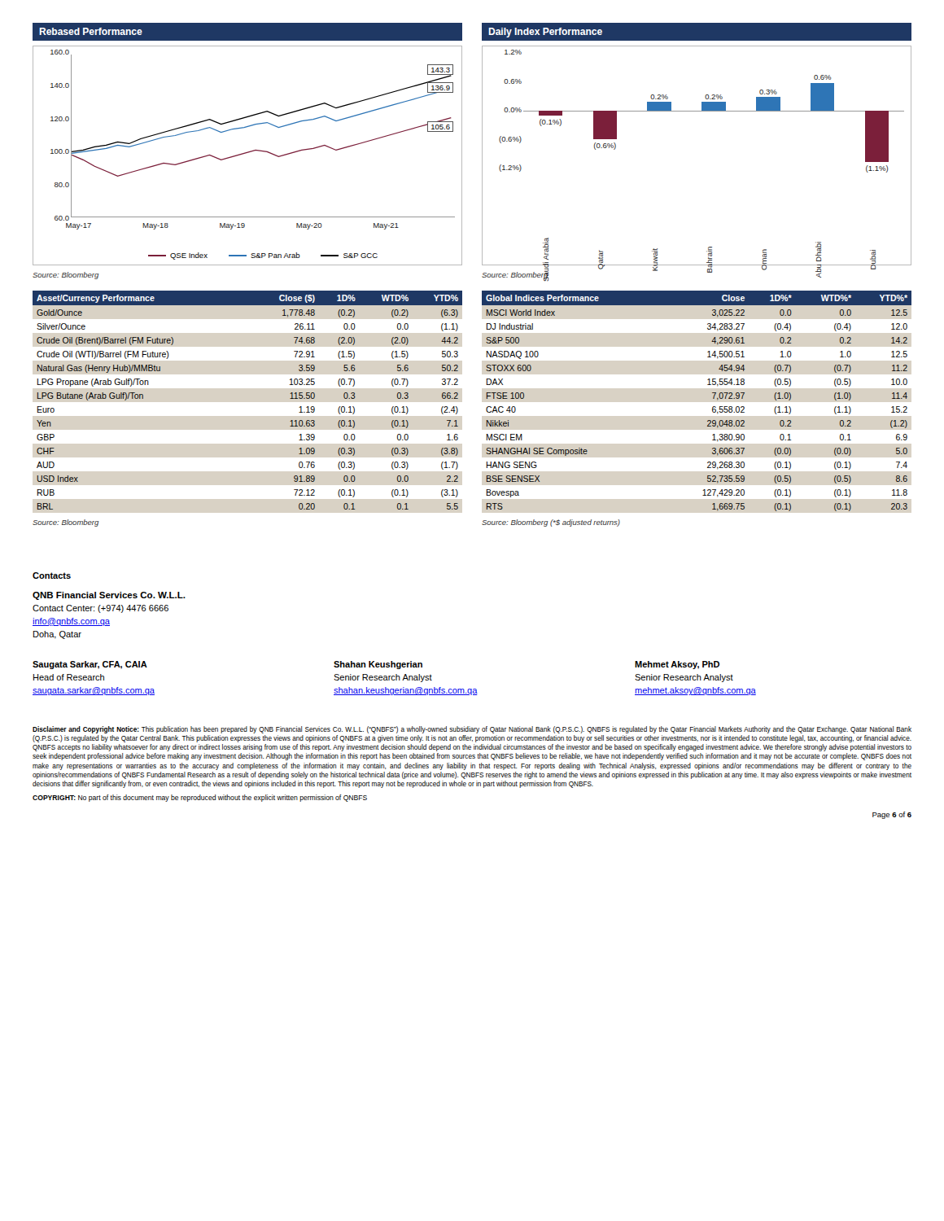Rebased Performance
160.0
140.0
120.0
100.0
80.0
60.0
143.3
136.9
105.6
May-17 May-18 May-19 May-20 May-21
QSE Index S&P Pan Arab S&P GCC
Source: Bloomberg
Daily Index Performance
1.2%
0.6%
0.0%
(0.6%)
(1.2%)
(0.1%)
(0.6%)
0.2%
0.2%
0.3%
0.6%
(1.1%)
Saudi Arabia
Qatar
Kuwait
Bahrain
Oman
Abu Dhabi
Dubai
Source: Bloomberg
| Asset/Currency Performance | Close ($) | 1D% | WTD% | YTD% |
| --- | --- | --- | --- | --- |
| Gold/Ounce | 1,778.48 | (0.2) | (0.2) | (6.3) |
| Silver/Ounce | 26.11 | 0.0 | 0.0 | (1.1) |
| Crude Oil (Brent)/Barrel (FM Future) | 74.68 | (2.0) | (2.0) | 44.2 |
| Crude Oil (WTI)/Barrel (FM Future) | 72.91 | (1.5) | (1.5) | 50.3 |
| Natural Gas (Henry Hub)/MMBtu | 3.59 | 5.6 | 5.6 | 50.2 |
| LPG Propane (Arab Gulf)/Ton | 103.25 | (0.7) | (0.7) | 37.2 |
| LPG Butane (Arab Gulf)/Ton | 115.50 | 0.3 | 0.3 | 66.2 |
| Euro | 1.19 | (0.1) | (0.1) | (2.4) |
| Yen | 110.63 | (0.1) | (0.1) | 7.1 |
| GBP | 1.39 | 0.0 | 0.0 | 1.6 |
| CHF | 1.09 | (0.3) | (0.3) | (3.8) |
| AUD | 0.76 | (0.3) | (0.3) | (1.7) |
| USD Index | 91.89 | 0.0 | 0.0 | 2.2 |
| RUB | 72.12 | (0.1) | (0.1) | (3.1) |
| BRL | 0.20 | 0.1 | 0.1 | 5.5 |
Source: Bloomberg
| Global Indices Performance | Close | 1D%* | WTD%* | YTD%* |
| --- | --- | --- | --- | --- |
| MSCI World Index | 3,025.22 | 0.0 | 0.0 | 12.5 |
| DJ Industrial | 34,283.27 | (0.4) | (0.4) | 12.0 |
| S&P 500 | 4,290.61 | 0.2 | 0.2 | 14.2 |
| NASDAQ 100 | 14,500.51 | 1.0 | 1.0 | 12.5 |
| STOXX 600 | 454.94 | (0.7) | (0.7) | 11.2 |
| DAX | 15,554.18 | (0.5) | (0.5) | 10.0 |
| FTSE 100 | 7,072.97 | (1.0) | (1.0) | 11.4 |
| CAC 40 | 6,558.02 | (1.1) | (1.1) | 15.2 |
| Nikkei | 29,048.02 | 0.2 | 0.2 | (1.2) |
| MSCI EM | 1,380.90 | 0.1 | 0.1 | 6.9 |
| SHANGHAI SE Composite | 3,606.37 | (0.0) | (0.0) | 5.0 |
| HANG SENG | 29,268.30 | (0.1) | (0.1) | 7.4 |
| BSE SENSEX | 52,735.59 | (0.5) | (0.5) | 8.6 |
| Bovespa | 127,429.20 | (0.1) | (0.1) | 11.8 |
| RTS | 1,669.75 | (0.1) | (0.1) | 20.3 |
Source: Bloomberg (*$ adjusted returns)
Contacts
QNB Financial Services Co. W.L.L.
Contact Center: (+974) 4476 6666
info@qnbfs.com.qa
Doha, Qatar
Saugata Sarkar, CFA, CAIA
Head of Research
saugata.sarkar@qnbfs.com.qa
Shahan Keushgerian
Senior Research Analyst
shahan.keushgerian@qnbfs.com.qa
Mehmet Aksoy, PhD
Senior Research Analyst
mehmet.aksoy@qnbfs.com.qa
Disclaimer and Copyright Notice: This publication has been prepared by QNB Financial Services Co. W.L.L. (“QNBFS”) a wholly-owned subsidiary of Qatar National Bank (Q.P.S.C.). QNBFS is regulated by the Qatar Financial Markets Authority and the Qatar Exchange. Qatar National Bank (Q.P.S.C.) is regulated by the Qatar Central Bank. This publication expresses the views and opinions of QNBFS at a given time only. It is not an offer, promotion or recommendation to buy or sell securities or other investments, nor is it intended to constitute legal, tax, accounting, or financial advice. QNBFS accepts no liability whatsoever for any direct or indirect losses arising from use of this report. Any investment decision should depend on the individual circumstances of the investor and be based on specifically engaged investment advice. We therefore strongly advise potential investors to seek independent professional advice before making any investment decision. Although the information in this report has been obtained from sources that QNBFS believes to be reliable, we have not independently verified such information and it may not be accurate or complete. QNBFS does not make any representations or warranties as to the accuracy and completeness of the information it may contain, and declines any liability in that respect. For reports dealing with Technical Analysis, expressed opinions and/or recommendations may be different or contrary to the opinions/recommendations of QNBFS Fundamental Research as a result of depending solely on the historical technical data (price and volume). QNBFS reserves the right to amend the views and opinions expressed in this publication at any time. It may also express viewpoints or make investment decisions that differ significantly from, or even contradict, the views and opinions included in this report. This report may not be reproduced in whole or in part without permission from QNBFS.
COPYRIGHT: No part of this document may be reproduced without the explicit written permission of QNBFS
Page 6 of 6